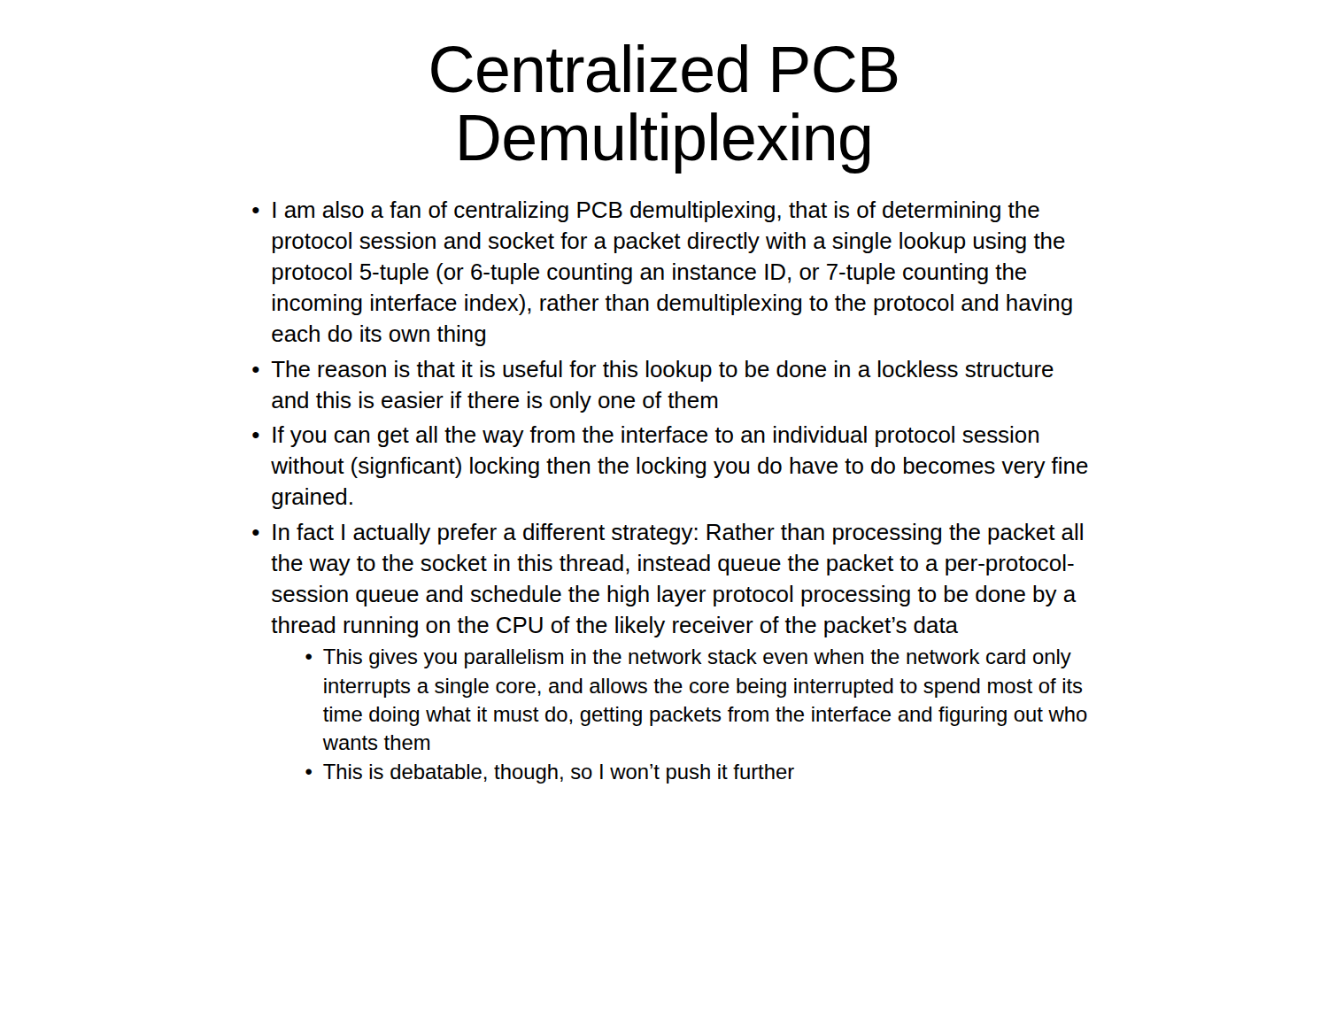Centralized PCB Demultiplexing
I am also a fan of centralizing PCB demultiplexing, that is of determining the protocol session and socket for a packet directly with a single lookup using the protocol 5-tuple (or 6-tuple counting an instance ID, or 7-tuple counting the incoming interface index), rather than demultiplexing to the protocol and having each do its own thing
The reason is that it is useful for this lookup to be done in a lockless structure and this is easier if there is only one of them
If you can get all the way from the interface to an individual protocol session without (signficant) locking then the locking you do have to do becomes very fine grained.
In fact I actually prefer a different strategy: Rather than processing the packet all the way to the socket in this thread, instead queue the packet to a per-protocol-session queue and schedule the high layer protocol processing to be done by a thread running on the CPU of the likely receiver of the packet’s data
This gives you parallelism in the network stack even when the network card only interrupts a single core, and allows the core being interrupted to spend most of its time doing what it must do, getting packets from the interface and figuring out who wants them
This is debatable, though, so I won’t push it further